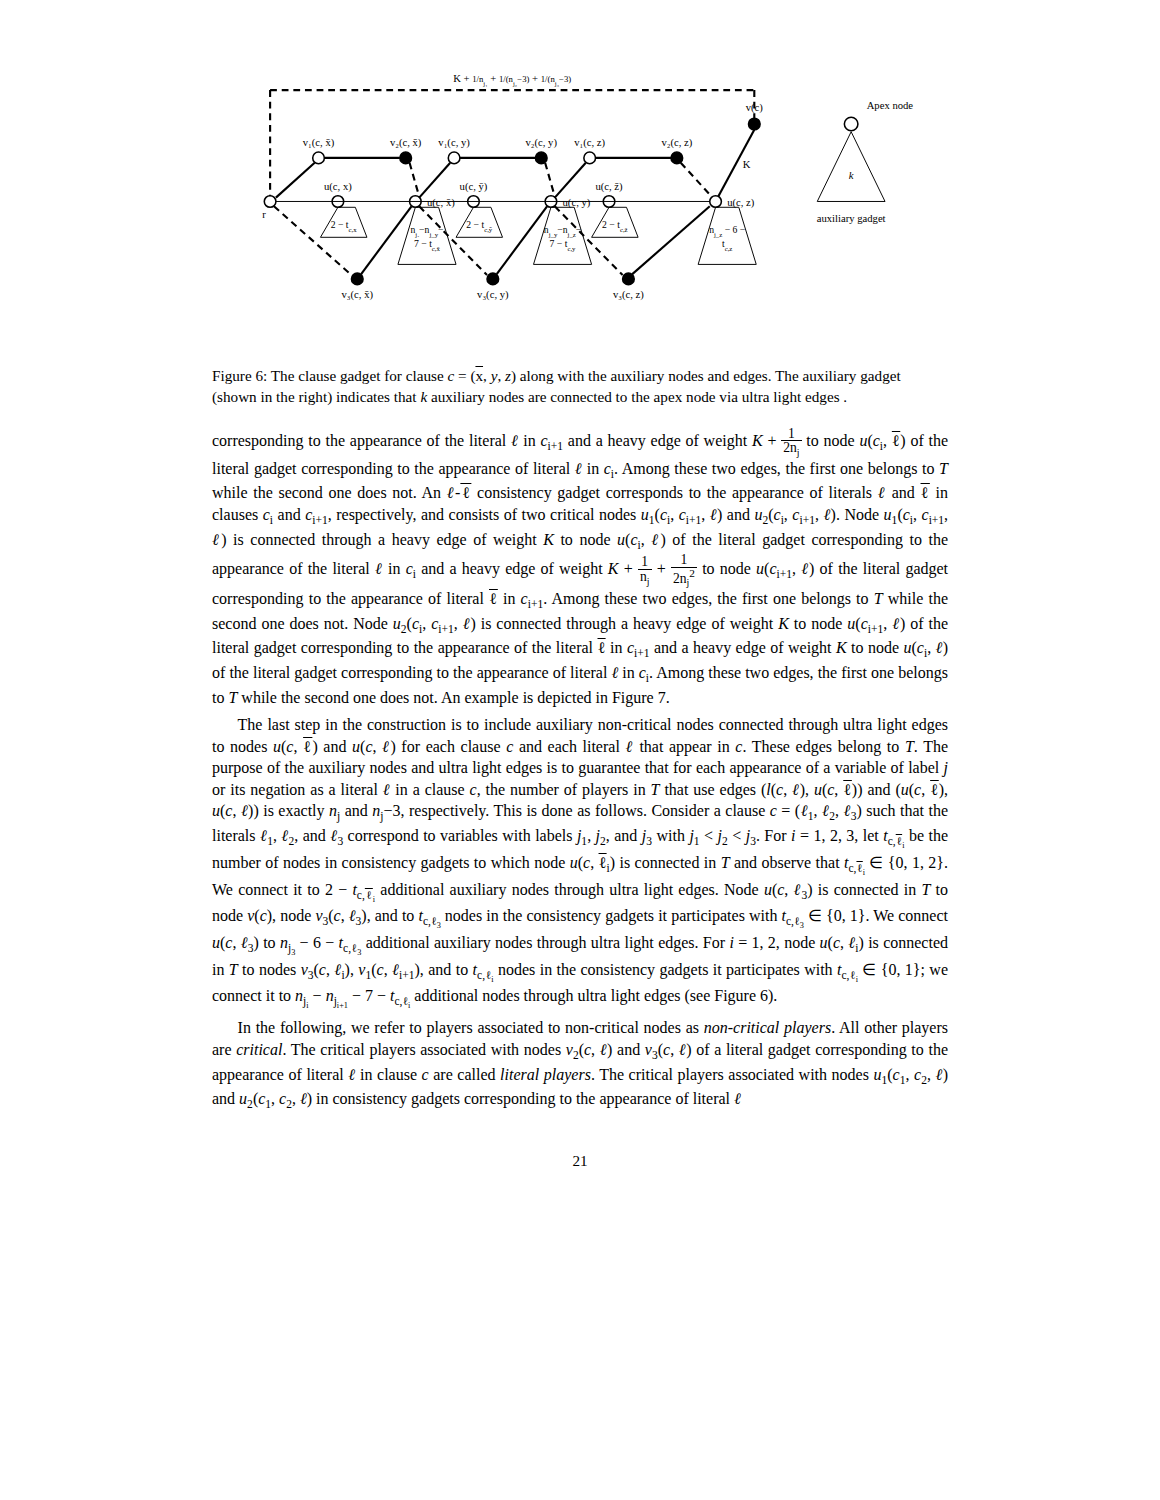K + 1/nj₁ + 1/(nj₂−3) + 1/(nj₃−3) v(c) K v₁(c, x̄) v₂(c, x̄) v₁(c, y) v₂(c, y) v₁(c, z) v₂(c, z) r u(c, x) u(c, x̄) u(c, ȳ) u(c, y) u(c, z̄) u(c, z) v₃(c, x̄) v₃(c, y) v₃(c, z) 2 − tc,x njₓ−nj_y− 7 − tc,x̄ 2 − tc,ȳ nj_y−nj_z− 7 − tc,y 2 − tc,z̄ nj_z − 6 − tc,z Apex node k auxiliary gadget
Figure 6: The clause gadget for clause c = (x, y, z) along with the auxiliary nodes and edges. The auxiliary gadget (shown in the right) indicates that k auxiliary nodes are connected to the apex node via ultra light edges .
corresponding to the appearance of the literal ℓ in ci+1 and a heavy edge of weight K + 12nj to node u(ci, ℓ) of the literal gadget corresponding to the appearance of literal ℓ in ci. Among these two edges, the first one belongs to T while the second one does not. An ℓ-ℓ consistency gadget corresponds to the appearance of literals ℓ and ℓ in clauses ci and ci+1, respectively, and consists of two critical nodes u1(ci, ci+1, ℓ) and u2(ci, ci+1, ℓ). Node u1(ci, ci+1, ℓ) is connected through a heavy edge of weight K to node u(ci, ℓ) of the literal gadget corresponding to the appearance of the literal ℓ in ci and a heavy edge of weight K + 1 nj + 12nj2 to node u(ci+1, ℓ) of the literal gadget corresponding to the appearance of literal ℓ in ci+1. Among these two edges, the first one belongs to T while the second one does not. Node u2(ci, ci+1, ℓ) is connected through a heavy edge of weight K to node u(ci+1, ℓ) of the literal gadget corresponding to the appearance of the literal ℓ in ci+1 and a heavy edge of weight K to node u(ci, ℓ) of the literal gadget corresponding to the appearance of literal ℓ in ci. Among these two edges, the first one belongs to T while the second one does not. An example is depicted in Figure 7.
The last step in the construction is to include auxiliary non-critical nodes connected through ultra light edges to nodes u(c, ℓ) and u(c, ℓ) for each clause c and each literal ℓ that appear in c. These edges belong to T. The purpose of the auxiliary nodes and ultra light edges is to guarantee that for each appearance of a variable of label j or its negation as a literal ℓ in a clause c, the number of players in T that use edges (l(c, ℓ), u(c, ℓ)) and (u(c, ℓ), u(c, ℓ)) is exactly nj and nj−3, respectively. This is done as follows. Consider a clause c = (ℓ1, ℓ2, ℓ3) such that the literals ℓ1, ℓ2, and ℓ3 correspond to variables with labels j1, j2, and j3 with j1 < j2 < j3. For i = 1, 2, 3, let tc,ℓi be the number of nodes in consistency gadgets to which node u(c, ℓi) is connected in T and observe that tc,ℓi ∈ {0, 1, 2}. We connect it to 2 − tc,ℓi additional auxiliary nodes through ultra light edges. Node u(c, ℓ3) is connected in T to node v(c), node v3(c, ℓ3), and to tc,ℓ3 nodes in the consistency gadgets it participates with tc,ℓ3 ∈ {0, 1}. We connect u(c, ℓ3) to nj3 − 6 − tc,ℓ3 additional auxiliary nodes through ultra light edges. For i = 1, 2, node u(c, ℓi) is connected in T to nodes v3(c, ℓi), v1(c, ℓi+1), and to tc,ℓi nodes in the consistency gadgets it participates with tc,ℓi ∈ {0, 1}; we connect it to nji − nji+1 − 7 − tc,ℓi additional nodes through ultra light edges (see Figure 6).
In the following, we refer to players associated to non-critical nodes as non-critical players. All other players are critical. The critical players associated with nodes v2(c, ℓ) and v3(c, ℓ) of a literal gadget corresponding to the appearance of literal ℓ in clause c are called literal players. The critical players associated with nodes u1(c1, c2, ℓ) and u2(c1, c2, ℓ) in consistency gadgets corresponding to the appearance of literal ℓ
21